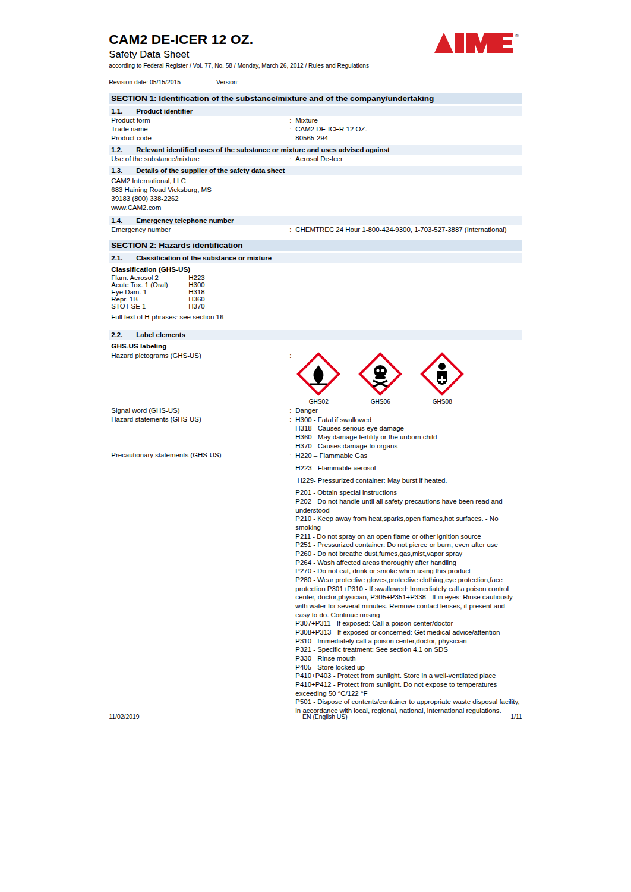®
CAM2 DE-ICER 12 OZ.
Safety Data Sheet
according to Federal Register / Vol. 77, No. 58 / Monday, March 26, 2012 / Rules and Regulations
Revision date: 05/15/2015Version:
SECTION 1: Identification of the substance/mixture and of the company/undertaking
1.1. Product identifier
Product form: Mixture
Trade name: CAM2 DE-ICER 12 OZ.
Product code 80565-294
1.2. Relevant identified uses of the substance or mixture and uses advised against
Use of the substance/mixture: Aerosol De-Icer
1.3. Details of the supplier of the safety data sheet
CAM2 International, LLC
683 Haining Road Vicksburg, MS
39183 (800) 338-2262
www.CAM2.com
1.4. Emergency telephone number
Emergency number: CHEMTREC 24 Hour 1-800-424-9300, 1-703-527-3887 (International)
SECTION 2: Hazards identification
2.1. Classification of the substance or mixture
Classification (GHS-US)
| Flam. Aerosol 2 | H223 |
| Acute Tox. 1 (Oral) | H300 |
| Eye Dam. 1 | H318 |
| Repr. 1B | H360 |
| STOT SE 1 | H370 |
Full text of H-phrases: see section 16
2.2. Label elements
GHS-US labeling
Hazard pictograms (GHS-US):
GHS02
GHS06
GHS08
Signal word (GHS-US): Danger
Hazard statements (GHS-US): H300 - Fatal if swallowed H318 - Causes serious eye damage H360 - May damage fertility or the unborn child H370 - Causes damage to organs
Precautionary statements (GHS-US): H220 – Flammable Gas
H223 - Flammable aerosol
H229- Pressurized container: May burst if heated.
P201 - Obtain special instructions P202 - Do not handle until all safety precautions have been read and understood P210 - Keep away from heat,sparks,open flames,hot surfaces. - No smoking P211 - Do not spray on an open flame or other ignition source P251 - Pressurized container: Do not pierce or burn, even after use P260 - Do not breathe dust,fumes,gas,mist,vapor spray P264 - Wash affected areas thoroughly after handling P270 - Do not eat, drink or smoke when using this product P280 - Wear protective gloves,protective clothing,eye protection,face protection P301+P310 - If swallowed: Immediately call a poison control center, doctor,physician, P305+P351+P338 - If in eyes: Rinse cautiously with water for several minutes. Remove contact lenses, if present and easy to do. Continue rinsing P307+P311 - If exposed: Call a poison center/doctor P308+P313 - If exposed or concerned: Get medical advice/attention P310 - Immediately call a poison center,doctor, physician P321 - Specific treatment: See section 4.1 on SDS P330 - Rinse mouth P405 - Store locked up P410+P403 - Protect from sunlight. Store in a well-ventilated place P410+P412 - Protect from sunlight. Do not expose to temperatures exceeding 50 °C/122 °F P501 - Dispose of contents/container to appropriate waste disposal facility, in accordance with local, regional, national, international regulations.
11/02/2019
EN (English US)
1/11